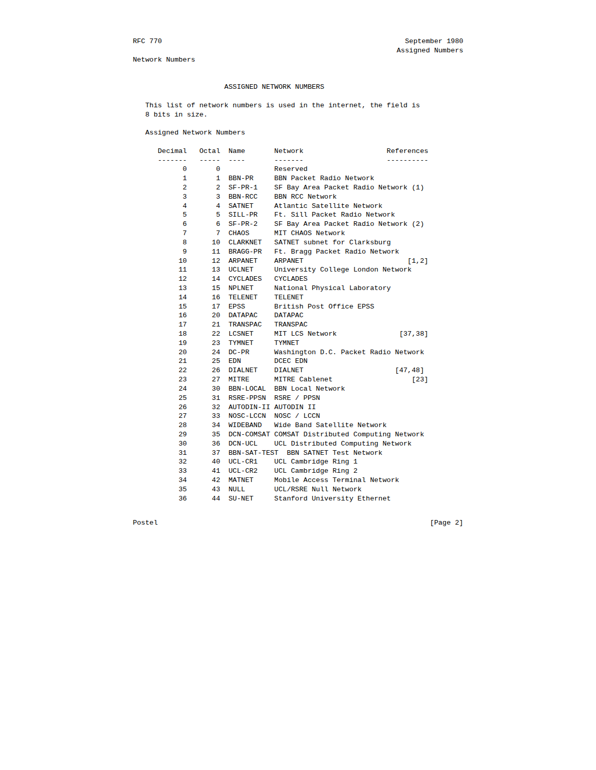RFC 770
September 1980
Assigned Numbers
Network Numbers
                      ASSIGNED NETWORK NUMBERS

   This list of network numbers is used in the internet, the field is
   8 bits in size.

   Assigned Network Numbers

      Decimal   Octal  Name       Network                    References
      -------   -----  ----       -------                    ----------
            0       0             Reserved
            1       1  BBN-PR     BBN Packet Radio Network
            2       2  SF-PR-1    SF Bay Area Packet Radio Network (1)
            3       3  BBN-RCC    BBN RCC Network
            4       4  SATNET     Atlantic Satellite Network
            5       5  SILL-PR    Ft. Sill Packet Radio Network
            6       6  SF-PR-2    SF Bay Area Packet Radio Network (2)
            7       7  CHAOS      MIT CHAOS Network
            8      10  CLARKNET   SATNET subnet for Clarksburg
            9      11  BRAGG-PR   Ft. Bragg Packet Radio Network
           10      12  ARPANET    ARPANET                         [1,2]
           11      13  UCLNET     University College London Network
           12      14  CYCLADES   CYCLADES
           13      15  NPLNET     National Physical Laboratory
           14      16  TELENET    TELENET
           15      17  EPSS       British Post Office EPSS
           16      20  DATAPAC    DATAPAC
           17      21  TRANSPAC   TRANSPAC
           18      22  LCSNET     MIT LCS Network               [37,38]
           19      23  TYMNET     TYMNET
           20      24  DC-PR      Washington D.C. Packet Radio Network
           21      25  EDN        DCEC EDN
           22      26  DIALNET    DIALNET                      [47,48]
           23      27  MITRE      MITRE Cablenet                   [23]
           24      30  BBN-LOCAL  BBN Local Network
           25      31  RSRE-PPSN  RSRE / PPSN
           26      32  AUTODIN-II AUTODIN II
           27      33  NOSC-LCCN  NOSC / LCCN
           28      34  WIDEBAND   Wide Band Satellite Network
           29      35  DCN-COMSAT COMSAT Distributed Computing Network
           30      36  DCN-UCL    UCL Distributed Computing Network
           31      37  BBN-SAT-TEST  BBN SATNET Test Network
           32      40  UCL-CR1    UCL Cambridge Ring 1
           33      41  UCL-CR2    UCL Cambridge Ring 2
           34      42  MATNET     Mobile Access Terminal Network
           35      43  NULL       UCL/RSRE Null Network
           36      44  SU-NET     Stanford University Ethernet
Postel
[Page 2]